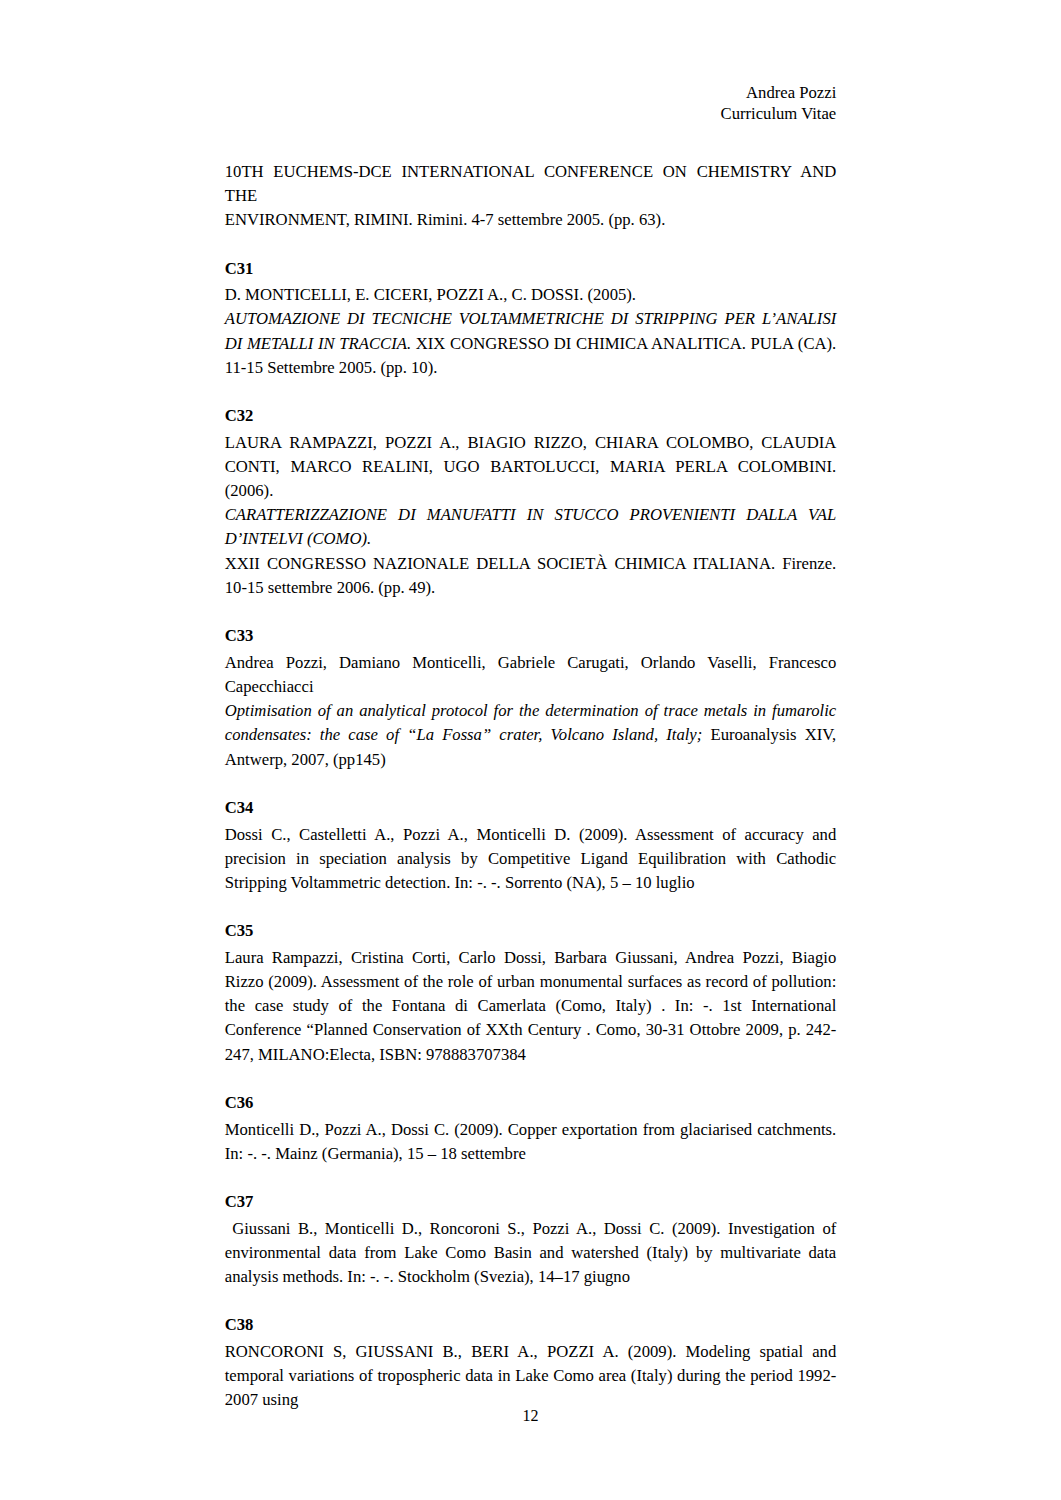Andrea Pozzi Curriculum Vitae
10TH EUCHEMS-DCE INTERNATIONAL CONFERENCE ON CHEMISTRY AND THE
ENVIRONMENT, RIMINI. Rimini. 4-7 settembre 2005. (pp. 63).
C31
D. MONTICELLI, E. CICERI, POZZI A., C. DOSSI. (2005).
AUTOMAZIONE DI TECNICHE VOLTAMMETRICHE DI STRIPPING PER L’ANALISI DI METALLI IN TRACCIA. XIX CONGRESSO DI CHIMICA ANALITICA. PULA (CA). 11-15 Settembre 2005. (pp. 10).
C32
LAURA RAMPAZZI, POZZI A., BIAGIO RIZZO, CHIARA COLOMBO, CLAUDIA CONTI, MARCO REALINI, UGO BARTOLUCCI, MARIA PERLA COLOMBINI. (2006).
CARATTERIZZAZIONE DI MANUFATTI IN STUCCO PROVENIENTI DALLA VAL D’INTELVI (COMO).
XXII CONGRESSO NAZIONALE DELLA SOCIETÀ CHIMICA ITALIANA. Firenze. 10-15 settembre 2006. (pp. 49).
C33
Andrea Pozzi, Damiano Monticelli, Gabriele Carugati, Orlando Vaselli, Francesco Capecchiacci
Optimisation of an analytical protocol for the determination of trace metals in fumarolic condensates: the case of “La Fossa” crater, Volcano Island, Italy; Euroanalysis XIV, Antwerp, 2007, (pp145)
C34
Dossi C., Castelletti A., Pozzi A., Monticelli D. (2009). Assessment of accuracy and precision in speciation analysis by Competitive Ligand Equilibration with Cathodic Stripping Voltammetric detection. In: -. -. Sorrento (NA), 5 – 10 luglio
C35
Laura Rampazzi, Cristina Corti, Carlo Dossi, Barbara Giussani, Andrea Pozzi, Biagio Rizzo (2009). Assessment of the role of urban monumental surfaces as record of pollution: the case study of the Fontana di Camerlata (Como, Italy) . In: -. 1st International Conference “Planned Conservation of XXth Century . Como, 30-31 Ottobre 2009, p. 242-247, MILANO:Electa, ISBN: 978883707384
C36
Monticelli D., Pozzi A., Dossi C. (2009). Copper exportation from glaciarised catchments. In: -. -. Mainz (Germania), 15 – 18 settembre
C37
Giussani B., Monticelli D., Roncoroni S., Pozzi A., Dossi C. (2009). Investigation of environmental data from Lake Como Basin and watershed (Italy) by multivariate data analysis methods. In: -. -. Stockholm (Svezia), 14–17 giugno
C38
RONCORONI S, GIUSSANI B., BERI A., POZZI A. (2009). Modeling spatial and temporal variations of tropospheric data in Lake Como area (Italy) during the period 1992-2007 using
12